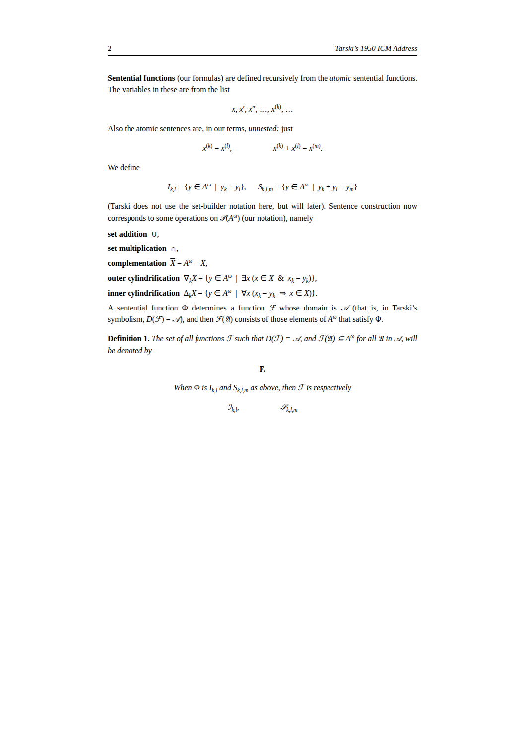2 Tarski’s 1950 ICM Address
Sentential functions (our formulas) are defined recursively from the atomic sentential functions. The variables in these are from the list
x, x′, x″, …, x(k), …
Also the atomic sentences are, in our terms, unnested: just
x(k) = x(l),
x(k) + x(l) = x(m).
We define
Ik,l = {y ∈ Aω | yk = yl}, Sk,l,m = {y ∈ Aω | yk + yl = ym}
(Tarski does not use the set-builder notation here, but will later). Sentence construction now corresponds to some operations on 𝒫(Aω) (our notation), namely
set addition ∪,
set multiplication ∩,
complementation X = Aω − X,
outer cylindrification ∇kX = {y ∈ Aω | ∃x (x ∈ X & xk = yk)},
inner cylindrification ΔkX = {y ∈ Aω | ∀x (xk = yk ⇒ x ∈ X)}.
A sentential function Φ determines a function ℱ whose domain is 𝒜 (that is, in Tarski’s symbolism, D(ℱ) = 𝒜), and then ℱ(𝔄) consists of those elements of Aω that satisfy Φ.
Definition 1. The set of all functions ℱ such that D(ℱ) = 𝒜, and ℱ(𝔄) ⊆ Aω for all 𝔄 in 𝒜, will be denoted by
F.
When Φ is Ik,l and Sk,l,m as above, then ℱ is respectively
ℐk,l,
𝒮k,l,m